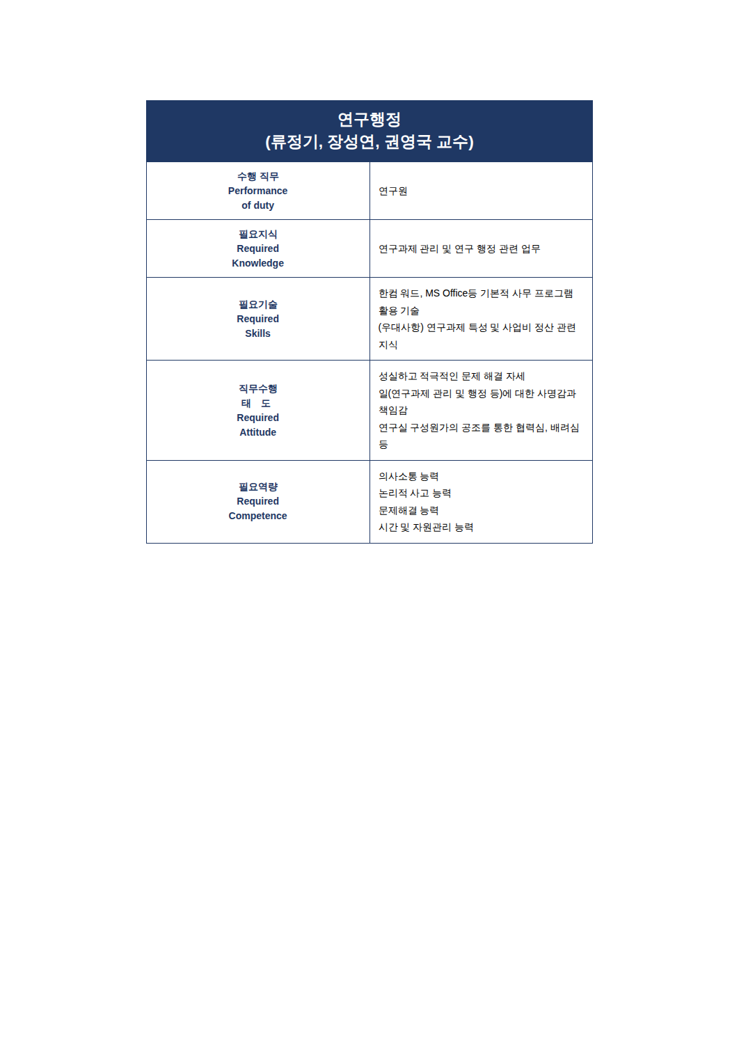| 연구행정 (류정기, 장성연, 권영국 교수) |
| --- |
| 수행 직무 Performance of duty | 연구원 |
| 필요지식 Required Knowledge | 연구과제 관리 및 연구 행정 관련 업무 |
| 필요기술 Required Skills | 한컴 워드, MS Office등 기본적 사무 프로그램 활용 기술 (우대사항) 연구과제 특성 및 사업비 정산 관련 지식 |
| 직무수행 태 도 Required Attitude | 성실하고 적극적인 문제 해결 자세 일(연구과제 관리 및 행정 등)에 대한 사명감과 책임감 연구실 구성원가의 공조를 통한 협력심, 배려심 등 |
| 필요역량 Required Competence | 의사소통 능력 논리적 사고 능력 문제해결 능력 시간 및 자원관리 능력 |